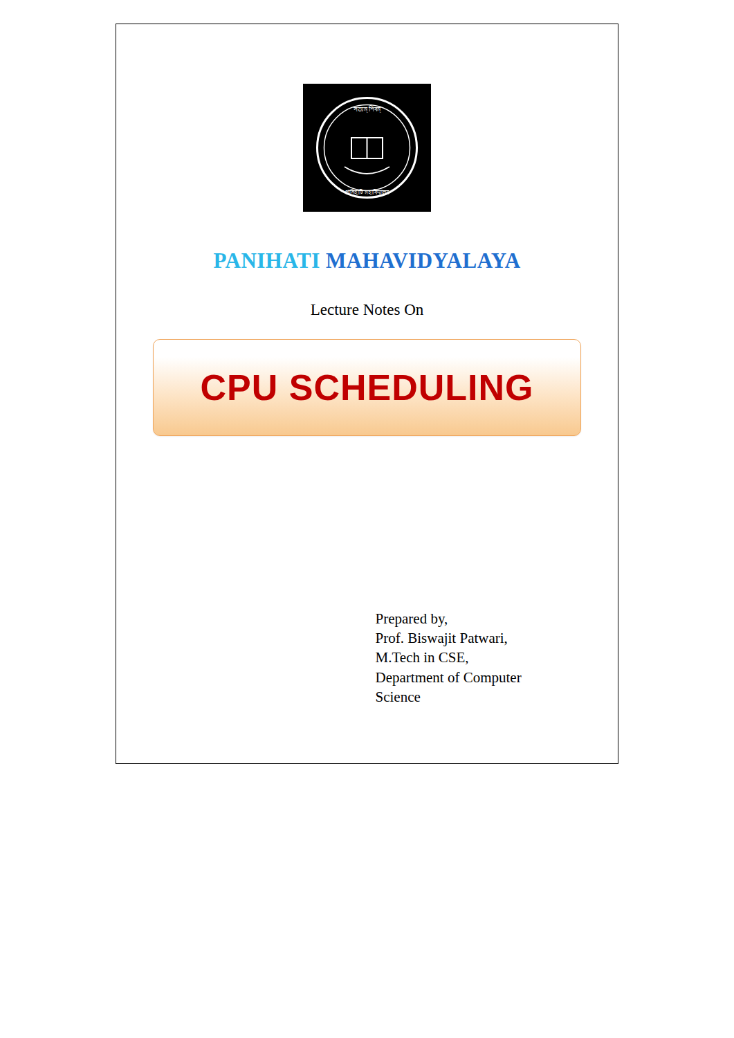PANIHATI MAHAVIDYALAYA
Lecture Notes On
CPU SCHEDULING
Prepared by, Prof. Biswajit Patwari, M.Tech in CSE, Department of Computer Science